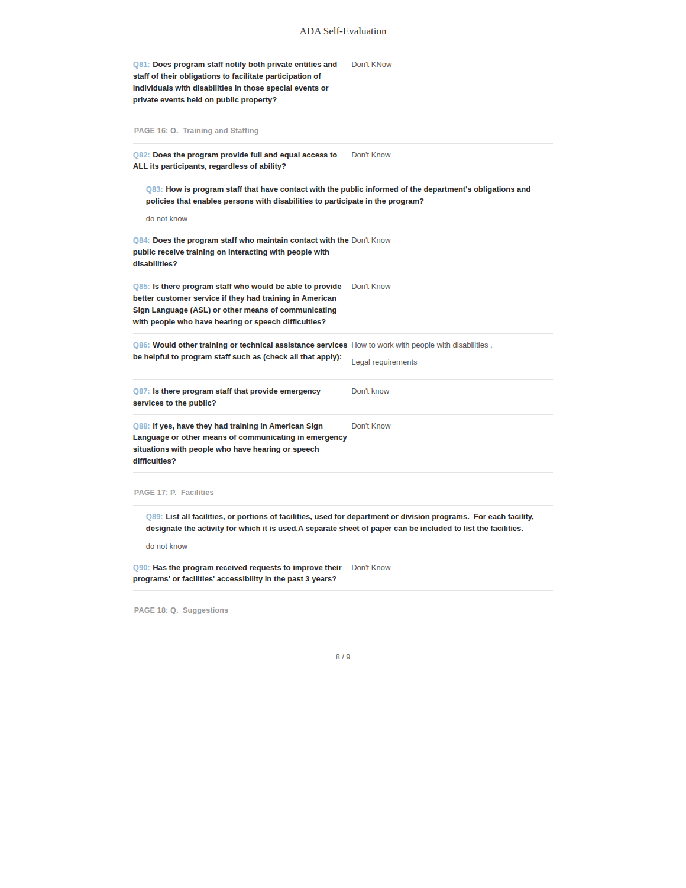ADA Self-Evaluation
| Q81: Does program staff notify both private entities and staff of their obligations to facilitate participation of individuals with disabilities in those special events or private events held on public property? | Don't KNow |
PAGE 16: O. Training and Staffing
| Q82: Does the program provide full and equal access to ALL its participants, regardless of ability? | Don't Know |
Q83: How is program staff that have contact with the public informed of the department's obligations and policies that enables persons with disabilities to participate in the program?
do not know
| Q84: Does the program staff who maintain contact with the public receive training on interacting with people with disabilities? | Don't Know |
| Q85: Is there program staff who would be able to provide better customer service if they had training in American Sign Language (ASL) or other means of communicating with people who have hearing or speech difficulties? | Don't Know |
| Q86: Would other training or technical assistance services be helpful to program staff such as (check all that apply): | How to work with people with disabilities , Legal requirements |
| Q87: Is there program staff that provide emergency services to the public? | Don't know |
| Q88: If yes, have they had training in American Sign Language or other means of communicating in emergency situations with people who have hearing or speech difficulties? | Don't Know |
PAGE 17: P. Facilities
Q89: List all facilities, or portions of facilities, used for department or division programs. For each facility, designate the activity for which it is used.A separate sheet of paper can be included to list the facilities.
do not know
| Q90: Has the program received requests to improve their programs' or facilities' accessibility in the past 3 years? | Don't Know |
PAGE 18: Q. Suggestions
8 / 9